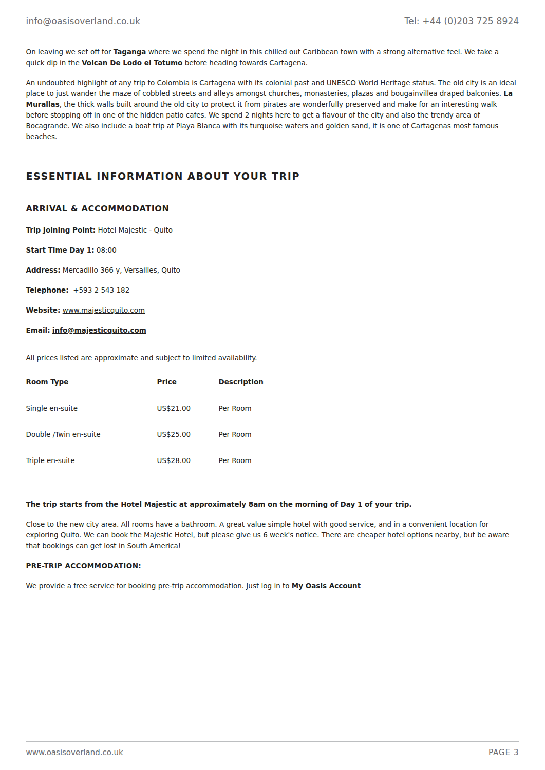info@oasisoverland.co.uk
Tel: +44 (0)203 725 8924
On leaving we set off for Taganga where we spend the night in this chilled out Caribbean town with a strong alternative feel. We take a quick dip in the Volcan De Lodo el Totumo before heading towards Cartagena.
An undoubted highlight of any trip to Colombia is Cartagena with its colonial past and UNESCO World Heritage status. The old city is an ideal place to just wander the maze of cobbled streets and alleys amongst churches, monasteries, plazas and bougainvillea draped balconies. La Murallas, the thick walls built around the old city to protect it from pirates are wonderfully preserved and make for an interesting walk before stopping off in one of the hidden patio cafes. We spend 2 nights here to get a flavour of the city and also the trendy area of Bocagrande. We also include a boat trip at Playa Blanca with its turquoise waters and golden sand, it is one of Cartagenas most famous beaches.
Essential Information About Your Trip
Arrival & Accommodation
Trip Joining Point: Hotel Majestic - Quito
Start Time Day 1: 08:00
Address: Mercadillo 366 y, Versailles, Quito
Telephone: +593 2 543 182
Website: www.majesticquito.com
Email: info@majesticquito.com
All prices listed are approximate and subject to limited availability.
| Room Type | Price | Description |
| --- | --- | --- |
| Single en-suite | US$21.00 | Per Room |
| Double /Twin en-suite | US$25.00 | Per Room |
| Triple en-suite | US$28.00 | Per Room |
The trip starts from the Hotel Majestic at approximately 8am on the morning of Day 1 of your trip.
Close to the new city area. All rooms have a bathroom. A great value simple hotel with good service, and in a convenient location for exploring Quito. We can book the Majestic Hotel, but please give us 6 week's notice. There are cheaper hotel options nearby, but be aware that bookings can get lost in South America!
PRE-TRIP ACCOMMODATION:
We provide a free service for booking pre-trip accommodation. Just log in to My Oasis Account
www.oasisoverland.co.uk
PAGE 3